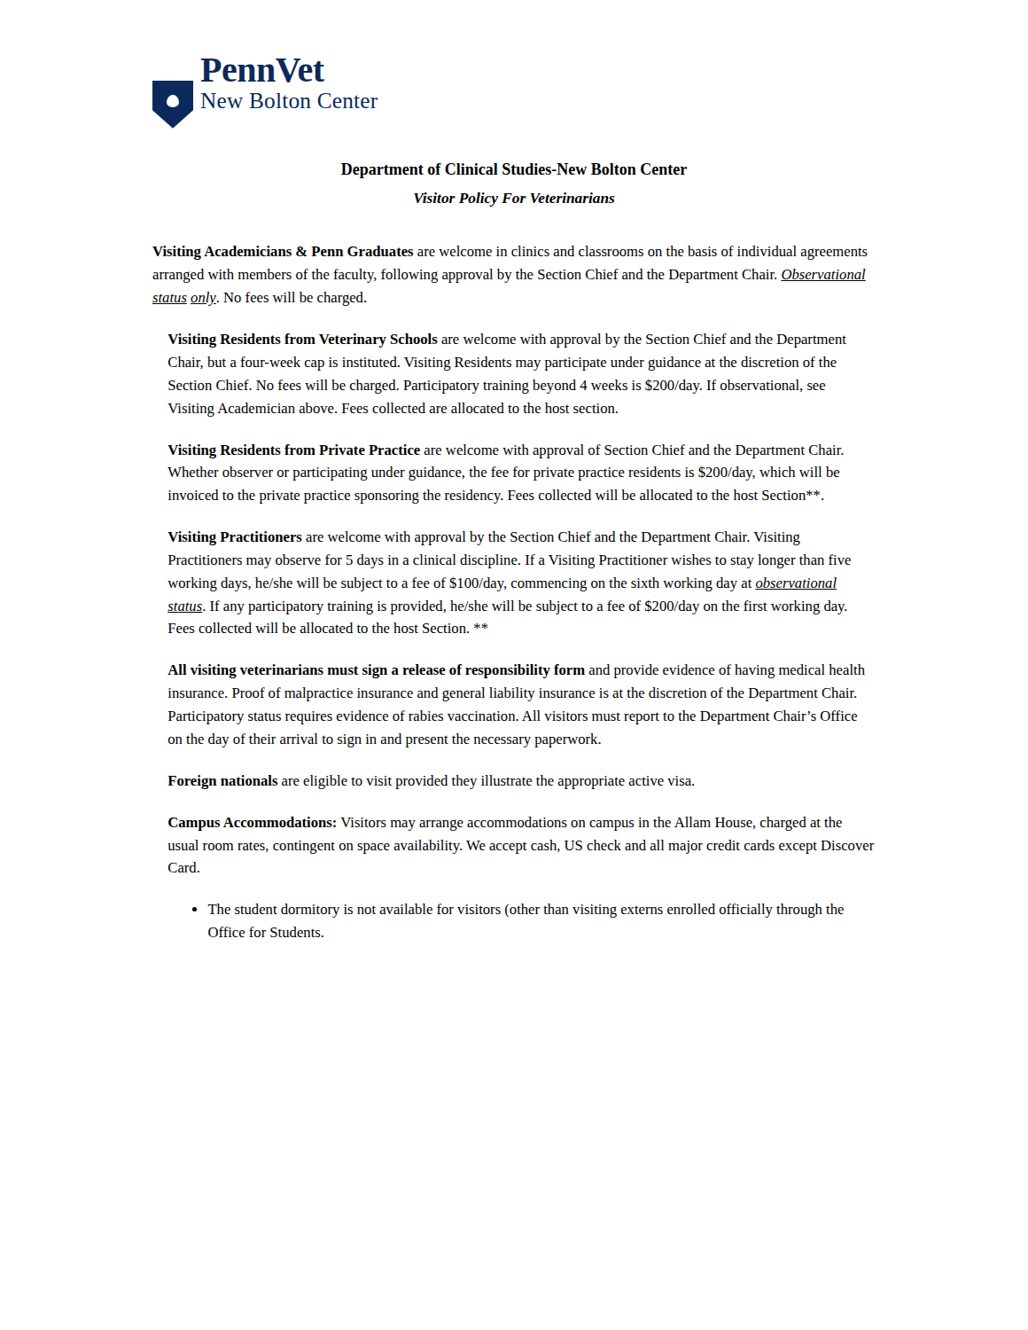PennVet
New Bolton Center
Department of Clinical Studies-New Bolton Center
Visitor Policy For Veterinarians
Visiting Academicians & Penn Graduates are welcome in clinics and classrooms on the basis of individual agreements arranged with members of the faculty, following approval by the Section Chief and the Department Chair. Observational status only. No fees will be charged.
Visiting Residents from Veterinary Schools are welcome with approval by the Section Chief and the Department Chair, but a four-week cap is instituted. Visiting Residents may participate under guidance at the discretion of the Section Chief. No fees will be charged. Participatory training beyond 4 weeks is $200/day. If observational, see Visiting Academician above. Fees collected are allocated to the host section.
Visiting Residents from Private Practice are welcome with approval of Section Chief and the Department Chair. Whether observer or participating under guidance, the fee for private practice residents is $200/day, which will be invoiced to the private practice sponsoring the residency. Fees collected will be allocated to the host Section**.
Visiting Practitioners are welcome with approval by the Section Chief and the Department Chair. Visiting Practitioners may observe for 5 days in a clinical discipline. If a Visiting Practitioner wishes to stay longer than five working days, he/she will be subject to a fee of $100/day, commencing on the sixth working day at observational status. If any participatory training is provided, he/she will be subject to a fee of $200/day on the first working day. Fees collected will be allocated to the host Section. **
All visiting veterinarians must sign a release of responsibility form and provide evidence of having medical health insurance. Proof of malpractice insurance and general liability insurance is at the discretion of the Department Chair. Participatory status requires evidence of rabies vaccination. All visitors must report to the Department Chair’s Office on the day of their arrival to sign in and present the necessary paperwork.
Foreign nationals are eligible to visit provided they illustrate the appropriate active visa.
Campus Accommodations: Visitors may arrange accommodations on campus in the Allam House, charged at the usual room rates, contingent on space availability. We accept cash, US check and all major credit cards except Discover Card.
The student dormitory is not available for visitors (other than visiting externs enrolled officially through the Office for Students.